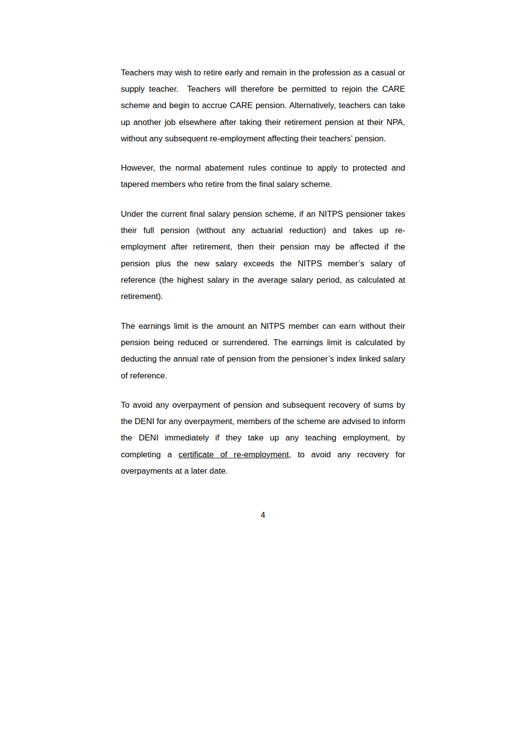Teachers may wish to retire early and remain in the profession as a casual or supply teacher. Teachers will therefore be permitted to rejoin the CARE scheme and begin to accrue CARE pension. Alternatively, teachers can take up another job elsewhere after taking their retirement pension at their NPA, without any subsequent re-employment affecting their teachers’ pension.
However, the normal abatement rules continue to apply to protected and tapered members who retire from the final salary scheme.
Under the current final salary pension scheme, if an NITPS pensioner takes their full pension (without any actuarial reduction) and takes up re-employment after retirement, then their pension may be affected if the pension plus the new salary exceeds the NITPS member’s salary of reference (the highest salary in the average salary period, as calculated at retirement).
The earnings limit is the amount an NITPS member can earn without their pension being reduced or surrendered. The earnings limit is calculated by deducting the annual rate of pension from the pensioner’s index linked salary of reference.
To avoid any overpayment of pension and subsequent recovery of sums by the DENI for any overpayment, members of the scheme are advised to inform the DENI immediately if they take up any teaching employment, by completing a certificate of re-employment, to avoid any recovery for overpayments at a later date.
4